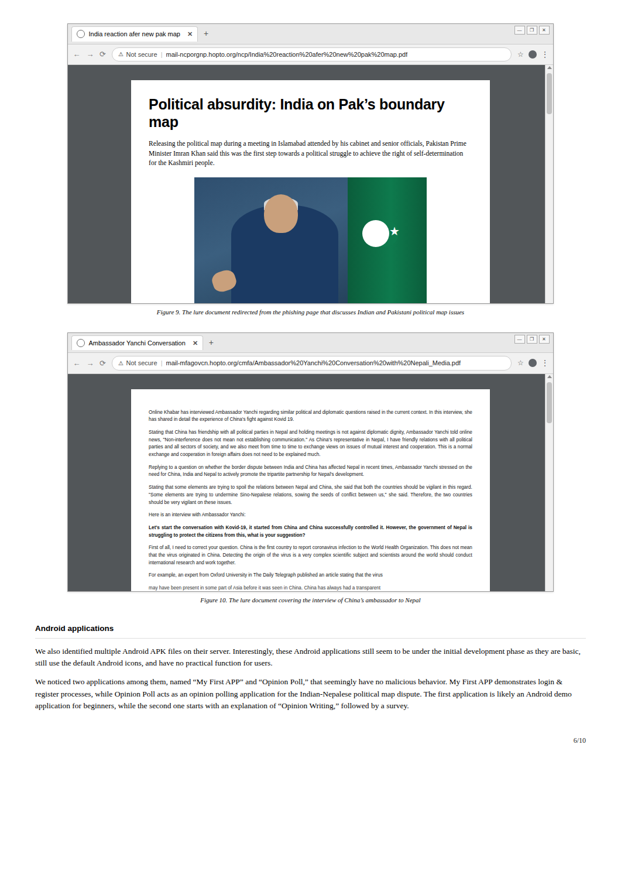India reaction afer new pak map✕
+
—❐✕
←→⟳
⚠ Not secure | mail-ncporgnp.hopto.org/ncp/India%20reaction%20afer%20new%20pak%20map.pdf
☆ ⋮
Political absurdity: India on Pak’s boundary map
Releasing the political map during a meeting in Islamabad attended by his cabinet and senior officials, Pakistan Prime Minister Imran Khan said this was the first step towards a political struggle to achieve the right of self-determination for the Kashmiri people.
Figure 9. The lure document redirected from the phishing page that discusses Indian and Pakistani political map issues
Ambassador Yanchi Conversation✕
+
—❐✕
←→⟳
⚠ Not secure | mail-mfagovcn.hopto.org/cmfa/Ambassador%20Yanchi%20Conversation%20with%20Nepali_Media.pdf
☆ ⋮
Online Khabar has interviewed Ambassador Yanchi regarding similar political and diplomatic questions raised in the current context. In this interview, she has shared in detail the experience of China's fight against Kovid 19.
Stating that China has friendship with all political parties in Nepal and holding meetings is not against diplomatic dignity, Ambassador Yanchi told online news, "Non-interference does not mean not establishing communication." As China's representative in Nepal, I have friendly relations with all political parties and all sectors of society, and we also meet from time to time to exchange views on issues of mutual interest and cooperation. This is a normal exchange and cooperation in foreign affairs does not need to be explained much.
Replying to a question on whether the border dispute between India and China has affected Nepal in recent times, Ambassador Yanchi stressed on the need for China, India and Nepal to actively promote the tripartite partnership for Nepal's development.
Stating that some elements are trying to spoil the relations between Nepal and China, she said that both the countries should be vigilant in this regard. "Some elements are trying to undermine Sino-Nepalese relations, sowing the seeds of conflict between us," she said. Therefore, the two countries should be very vigilant on these issues.
Here is an interview with Ambassador Yanchi:
Let's start the conversation with Kovid-19, it started from China and China successfully controlled it. However, the government of Nepal is struggling to protect the citizens from this, what is your suggestion?
First of all, I need to correct your question. China is the first country to report coronavirus infection to the World Health Organization. This does not mean that the virus originated in China. Detecting the origin of the virus is a very complex scientific subject and scientists around the world should conduct international research and work together.
For example, an expert from Oxford University in The Daily Telegraph published an article stating that the virus
may have been present in some part of Asia before it was seen in China. China has always had a transparent
Figure 10. The lure document covering the interview of China’s ambassador to Nepal
Android applications
We also identified multiple Android APK files on their server. Interestingly, these Android applications still seem to be under the initial development phase as they are basic, still use the default Android icons, and have no practical function for users.
We noticed two applications among them, named “My First APP” and “Opinion Poll,” that seemingly have no malicious behavior. My First APP demonstrates login & register processes, while Opinion Poll acts as an opinion polling application for the Indian-Nepalese political map dispute. The first application is likely an Android demo application for beginners, while the second one starts with an explanation of “Opinion Writing,” followed by a survey.
6/10